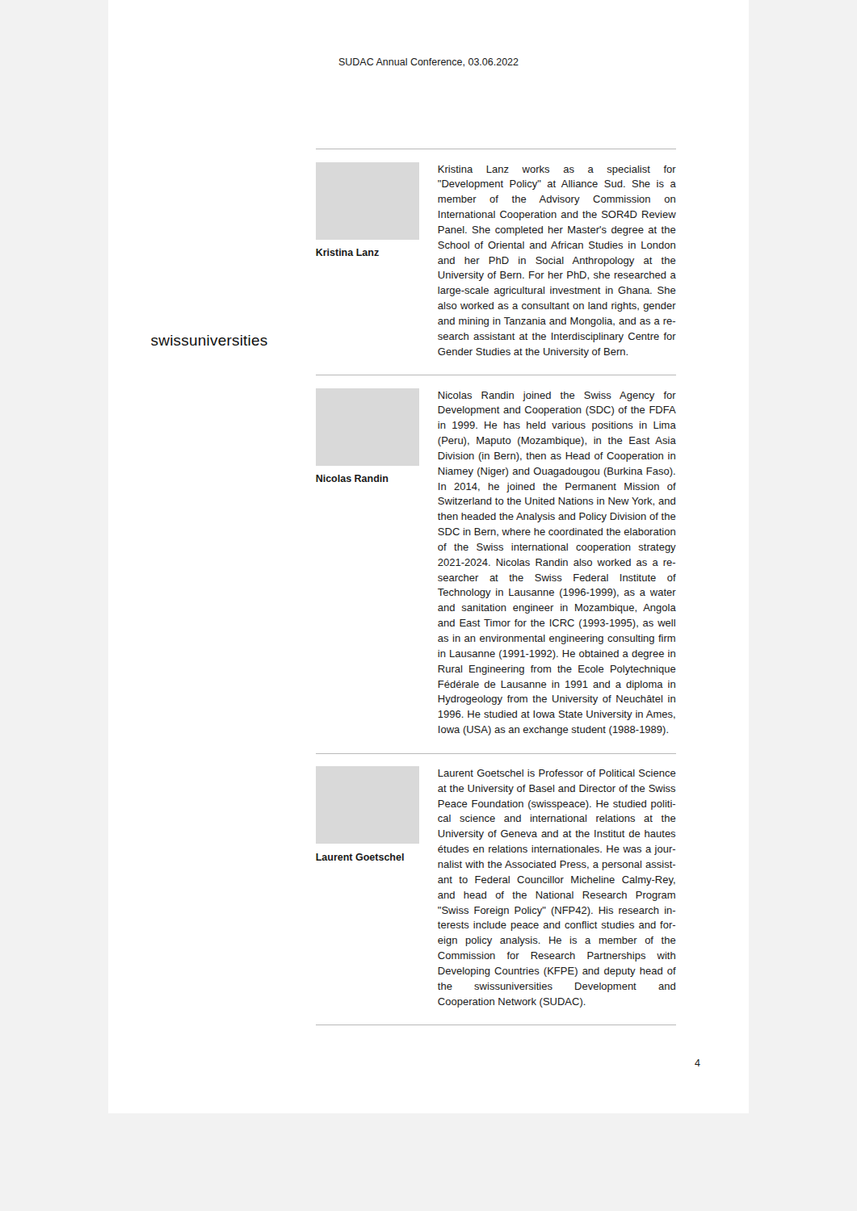SUDAC Annual Conference, 03.06.2022
swissuniversities
Kristina Lanz
Kristina Lanz works as a specialist for "Development Policy" at Alliance Sud. She is a member of the Advisory Commission on International Cooperation and the SOR4D Review Panel. She completed her Master's degree at the School of Oriental and African Studies in London and her PhD in Social Anthropology at the University of Bern. For her PhD, she researched a large-scale agricultural investment in Ghana. She also worked as a consultant on land rights, gender and mining in Tanzania and Mongolia, and as a research assistant at the Interdisciplinary Centre for Gender Studies at the University of Bern.
Nicolas Randin
Nicolas Randin joined the Swiss Agency for Development and Cooperation (SDC) of the FDFA in 1999. He has held various positions in Lima (Peru), Maputo (Mozambique), in the East Asia Division (in Bern), then as Head of Cooperation in Niamey (Niger) and Ouagadougou (Burkina Faso). In 2014, he joined the Permanent Mission of Switzerland to the United Nations in New York, and then headed the Analysis and Policy Division of the SDC in Bern, where he coordinated the elaboration of the Swiss international cooperation strategy 2021-2024. Nicolas Randin also worked as a researcher at the Swiss Federal Institute of Technology in Lausanne (1996-1999), as a water and sanitation engineer in Mozambique, Angola and East Timor for the ICRC (1993-1995), as well as in an environmental engineering consulting firm in Lausanne (1991-1992). He obtained a degree in Rural Engineering from the Ecole Polytechnique Fédérale de Lausanne in 1991 and a diploma in Hydrogeology from the University of Neuchâtel in 1996. He studied at Iowa State University in Ames, Iowa (USA) as an exchange student (1988-1989).
Laurent Goetschel
Laurent Goetschel is Professor of Political Science at the University of Basel and Director of the Swiss Peace Foundation (swisspeace). He studied political science and international relations at the University of Geneva and at the Institut de hautes études en relations internationales. He was a journalist with the Associated Press, a personal assistant to Federal Councillor Micheline Calmy-Rey, and head of the National Research Program "Swiss Foreign Policy" (NFP42). His research interests include peace and conflict studies and foreign policy analysis. He is a member of the Commission for Research Partnerships with Developing Countries (KFPE) and deputy head of the swissuniversities Development and Cooperation Network (SUDAC).
4